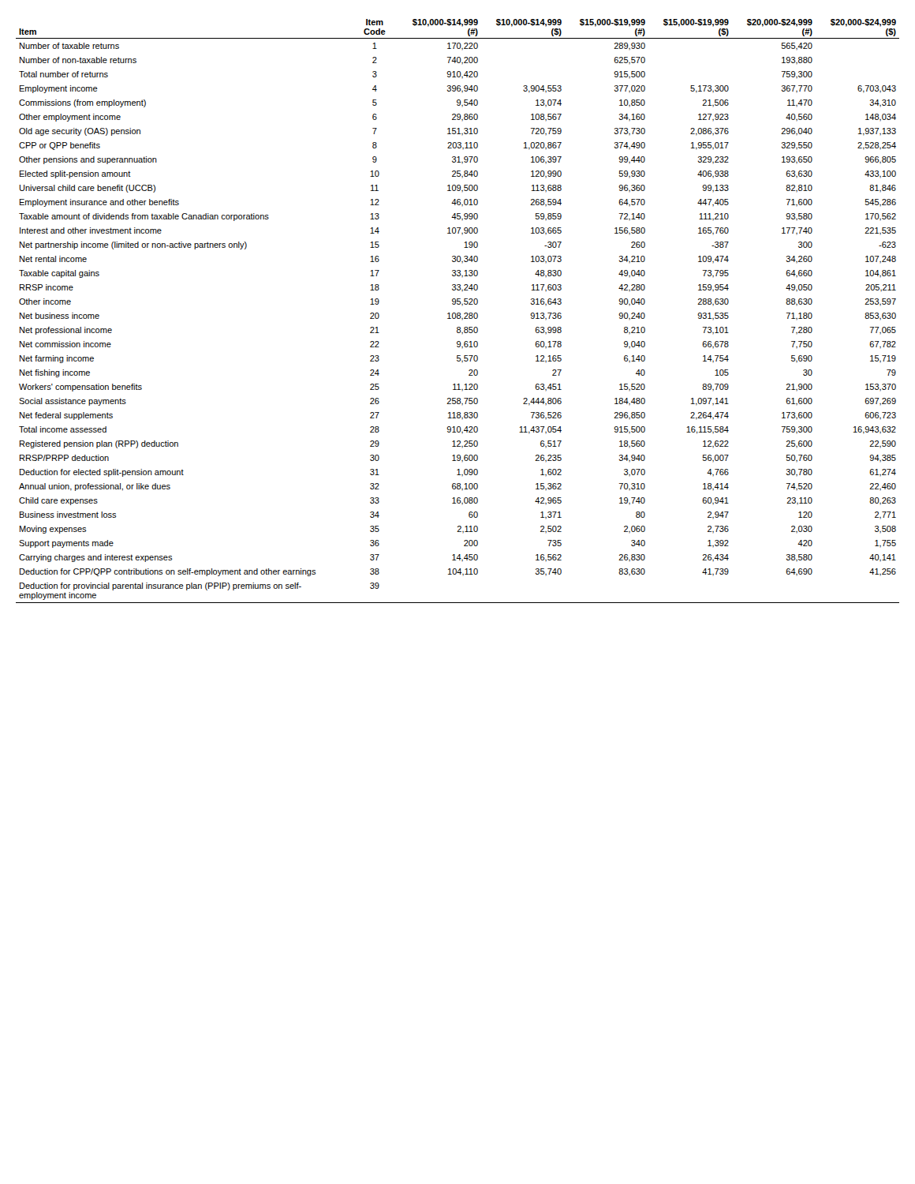| Item | Item Code | $10,000-$14,999 (#) | $10,000-$14,999 ($) | $15,000-$19,999 (#) | $15,000-$19,999 ($) | $20,000-$24,999 (#) | $20,000-$24,999 ($) |
| --- | --- | --- | --- | --- | --- | --- | --- |
| Number of taxable returns | 1 | 170,220 | | 289,930 | | 565,420 | |
| Number of non-taxable returns | 2 | 740,200 | | 625,570 | | 193,880 | |
| Total number of returns | 3 | 910,420 | | 915,500 | | 759,300 | |
| Employment income | 4 | 396,940 | 3,904,553 | 377,020 | 5,173,300 | 367,770 | 6,703,043 |
| Commissions (from employment) | 5 | 9,540 | 13,074 | 10,850 | 21,506 | 11,470 | 34,310 |
| Other employment income | 6 | 29,860 | 108,567 | 34,160 | 127,923 | 40,560 | 148,034 |
| Old age security (OAS) pension | 7 | 151,310 | 720,759 | 373,730 | 2,086,376 | 296,040 | 1,937,133 |
| CPP or QPP benefits | 8 | 203,110 | 1,020,867 | 374,490 | 1,955,017 | 329,550 | 2,528,254 |
| Other pensions and superannuation | 9 | 31,970 | 106,397 | 99,440 | 329,232 | 193,650 | 966,805 |
| Elected split-pension amount | 10 | 25,840 | 120,990 | 59,930 | 406,938 | 63,630 | 433,100 |
| Universal child care benefit (UCCB) | 11 | 109,500 | 113,688 | 96,360 | 99,133 | 82,810 | 81,846 |
| Employment insurance and other benefits | 12 | 46,010 | 268,594 | 64,570 | 447,405 | 71,600 | 545,286 |
| Taxable amount of dividends from taxable Canadian corporations | 13 | 45,990 | 59,859 | 72,140 | 111,210 | 93,580 | 170,562 |
| Interest and other investment income | 14 | 107,900 | 103,665 | 156,580 | 165,760 | 177,740 | 221,535 |
| Net partnership income (limited or non-active partners only) | 15 | 190 | -307 | 260 | -387 | 300 | -623 |
| Net rental income | 16 | 30,340 | 103,073 | 34,210 | 109,474 | 34,260 | 107,248 |
| Taxable capital gains | 17 | 33,130 | 48,830 | 49,040 | 73,795 | 64,660 | 104,861 |
| RRSP income | 18 | 33,240 | 117,603 | 42,280 | 159,954 | 49,050 | 205,211 |
| Other income | 19 | 95,520 | 316,643 | 90,040 | 288,630 | 88,630 | 253,597 |
| Net business income | 20 | 108,280 | 913,736 | 90,240 | 931,535 | 71,180 | 853,630 |
| Net professional income | 21 | 8,850 | 63,998 | 8,210 | 73,101 | 7,280 | 77,065 |
| Net commission income | 22 | 9,610 | 60,178 | 9,040 | 66,678 | 7,750 | 67,782 |
| Net farming income | 23 | 5,570 | 12,165 | 6,140 | 14,754 | 5,690 | 15,719 |
| Net fishing income | 24 | 20 | 27 | 40 | 105 | 30 | 79 |
| Workers' compensation benefits | 25 | 11,120 | 63,451 | 15,520 | 89,709 | 21,900 | 153,370 |
| Social assistance payments | 26 | 258,750 | 2,444,806 | 184,480 | 1,097,141 | 61,600 | 697,269 |
| Net federal supplements | 27 | 118,830 | 736,526 | 296,850 | 2,264,474 | 173,600 | 606,723 |
| Total income assessed | 28 | 910,420 | 11,437,054 | 915,500 | 16,115,584 | 759,300 | 16,943,632 |
| Registered pension plan (RPP) deduction | 29 | 12,250 | 6,517 | 18,560 | 12,622 | 25,600 | 22,590 |
| RRSP/PRPP deduction | 30 | 19,600 | 26,235 | 34,940 | 56,007 | 50,760 | 94,385 |
| Deduction for elected split-pension amount | 31 | 1,090 | 1,602 | 3,070 | 4,766 | 30,780 | 61,274 |
| Annual union, professional, or like dues | 32 | 68,100 | 15,362 | 70,310 | 18,414 | 74,520 | 22,460 |
| Child care expenses | 33 | 16,080 | 42,965 | 19,740 | 60,941 | 23,110 | 80,263 |
| Business investment loss | 34 | 60 | 1,371 | 80 | 2,947 | 120 | 2,771 |
| Moving expenses | 35 | 2,110 | 2,502 | 2,060 | 2,736 | 2,030 | 3,508 |
| Support payments made | 36 | 200 | 735 | 340 | 1,392 | 420 | 1,755 |
| Carrying charges and interest expenses | 37 | 14,450 | 16,562 | 26,830 | 26,434 | 38,580 | 40,141 |
| Deduction for CPP/QPP contributions on self-employment and other earnings | 38 | 104,110 | 35,740 | 83,630 | 41,739 | 64,690 | 41,256 |
| Deduction for provincial parental insurance plan (PPIP) premiums on self-employment income | 39 | | | | | | |